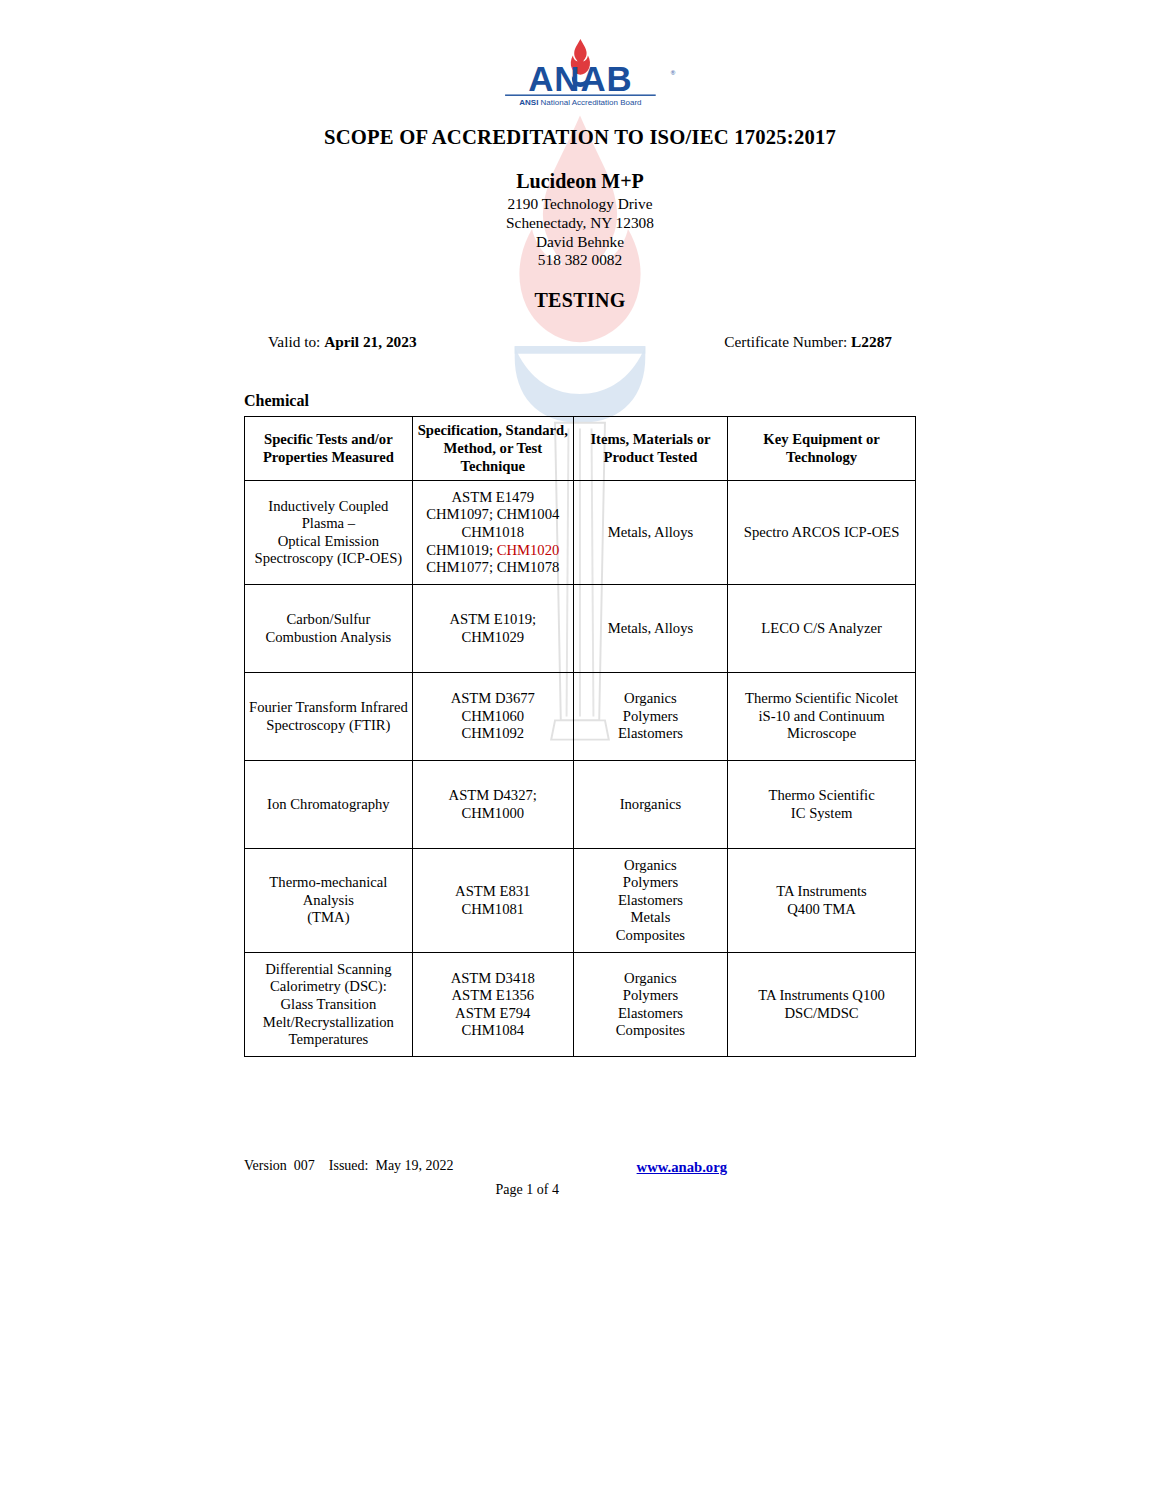ANAB ® ANSI National Accreditation Board
SCOPE OF ACCREDITATION TO ISO/IEC 17025:2017
Lucideon M+P
2190 Technology Drive
Schenectady, NY 12308
David Behnke
518 382 0082
TESTING
Valid to: April 21, 2023
Certificate Number: L2287
Chemical
| Specific Tests and/or Properties Measured | Specification, Standard, Method, or Test Technique | Items, Materials or Product Tested | Key Equipment or Technology |
| --- | --- | --- | --- |
| Inductively Coupled Plasma – Optical Emission Spectroscopy (ICP-OES) | ASTM E1479 CHM1097; CHM1004 CHM1018 CHM1019; CHM1020 CHM1077; CHM1078 | Metals, Alloys | Spectro ARCOS ICP-OES |
| Carbon/Sulfur Combustion Analysis | ASTM E1019; CHM1029 | Metals, Alloys | LECO C/S Analyzer |
| Fourier Transform Infrared Spectroscopy (FTIR) | ASTM D3677 CHM1060 CHM1092 | Organics Polymers Elastomers | Thermo Scientific Nicolet iS-10 and Continuum Microscope |
| Ion Chromatography | ASTM D4327; CHM1000 | Inorganics | Thermo Scientific IC System |
| Thermo-mechanical Analysis (TMA) | ASTM E831 CHM1081 | Organics Polymers Elastomers Metals Composites | TA Instruments Q400 TMA |
| Differential Scanning Calorimetry (DSC): Glass Transition Melt/Recrystallization Temperatures | ASTM D3418 ASTM E1356 ASTM E794 CHM1084 | Organics Polymers Elastomers Composites | TA Instruments Q100 DSC/MDSC |
Version 007 Issued: May 19, 2022
www.anab.org
ANAB ANSI National Accreditation Board ilac-MRA
Page 1 of 4